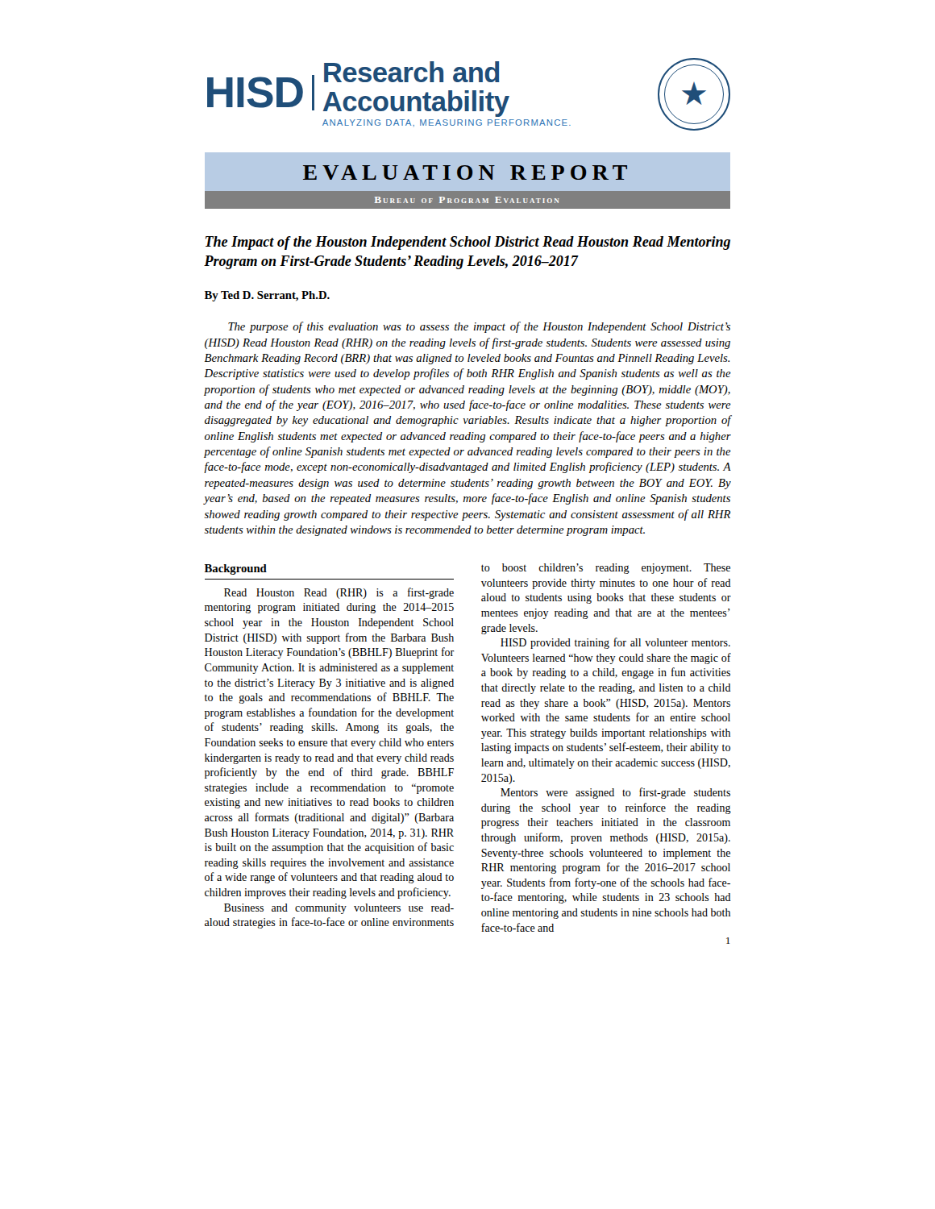HISD
Research and Accountability
ANALYZING DATA, MEASURING PERFORMANCE.
★
EVALUATION REPORT
Bureau of Program Evaluation
The Impact of the Houston Independent School District Read Houston Read Mentoring Program on First-Grade Students’ Reading Levels, 2016–2017
By Ted D. Serrant, Ph.D.
The purpose of this evaluation was to assess the impact of the Houston Independent School District’s (HISD) Read Houston Read (RHR) on the reading levels of first-grade students. Students were assessed using Benchmark Reading Record (BRR) that was aligned to leveled books and Fountas and Pinnell Reading Levels. Descriptive statistics were used to develop profiles of both RHR English and Spanish students as well as the proportion of students who met expected or advanced reading levels at the beginning (BOY), middle (MOY), and the end of the year (EOY), 2016–2017, who used face-to-face or online modalities. These students were disaggregated by key educational and demographic variables. Results indicate that a higher proportion of online English students met expected or advanced reading compared to their face-to-face peers and a higher percentage of online Spanish students met expected or advanced reading levels compared to their peers in the face-to-face mode, except non-economically-disadvantaged and limited English proficiency (LEP) students. A repeated-measures design was used to determine students’ reading growth between the BOY and EOY. By year’s end, based on the repeated measures results, more face-to-face English and online Spanish students showed reading growth compared to their respective peers. Systematic and consistent assessment of all RHR students within the designated windows is recommended to better determine program impact.
Background
Read Houston Read (RHR) is a first-grade mentoring program initiated during the 2014–2015 school year in the Houston Independent School District (HISD) with support from the Barbara Bush Houston Literacy Foundation’s (BBHLF) Blueprint for Community Action. It is administered as a supplement to the district’s Literacy By 3 initiative and is aligned to the goals and recommendations of BBHLF. The program establishes a foundation for the development of students’ reading skills. Among its goals, the Foundation seeks to ensure that every child who enters kindergarten is ready to read and that every child reads proficiently by the end of third grade. BBHLF strategies include a recommendation to “promote existing and new initiatives to read books to children across all formats (traditional and digital)” (Barbara Bush Houston Literacy Foundation, 2014, p. 31). RHR is built on the assumption that the acquisition of basic reading skills requires the involvement and assistance of a wide range of volunteers and that reading aloud to children improves their reading levels and proficiency.
Business and community volunteers use read-aloud strategies in face-to-face or online environments to boost children’s reading enjoyment. These volunteers provide thirty minutes to one hour of read aloud to students using books that these students or mentees enjoy reading and that are at the mentees’ grade levels.
HISD provided training for all volunteer mentors. Volunteers learned “how they could share the magic of a book by reading to a child, engage in fun activities that directly relate to the reading, and listen to a child read as they share a book” (HISD, 2015a). Mentors worked with the same students for an entire school year. This strategy builds important relationships with lasting impacts on students’ self-esteem, their ability to learn and, ultimately on their academic success (HISD, 2015a).
Mentors were assigned to first-grade students during the school year to reinforce the reading progress their teachers initiated in the classroom through uniform, proven methods (HISD, 2015a). Seventy-three schools volunteered to implement the RHR mentoring program for the 2016–2017 school year. Students from forty-one of the schools had face-to-face mentoring, while students in 23 schools had online mentoring and students in nine schools had both face-to-face and
1